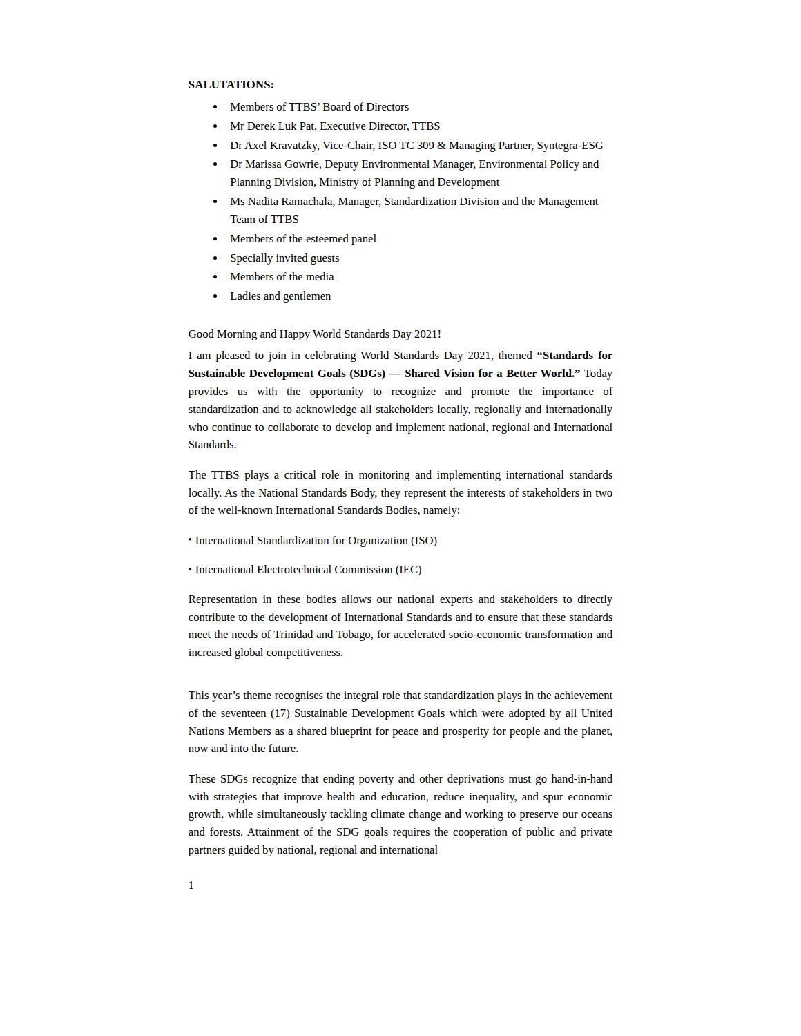SALUTATIONS:
Members of TTBS’ Board of Directors
Mr Derek Luk Pat, Executive Director, TTBS
Dr Axel Kravatzky, Vice-Chair, ISO TC 309 & Managing Partner, Syntegra-ESG
Dr Marissa Gowrie, Deputy Environmental Manager, Environmental Policy and Planning Division, Ministry of Planning and Development
Ms Nadita Ramachala, Manager, Standardization Division and the Management Team of TTBS
Members of the esteemed panel
Specially invited guests
Members of the media
Ladies and gentlemen
Good Morning and Happy World Standards Day 2021!
I am pleased to join in celebrating World Standards Day 2021, themed “Standards for Sustainable Development Goals (SDGs) — Shared Vision for a Better World.” Today provides us with the opportunity to recognize and promote the importance of standardization and to acknowledge all stakeholders locally, regionally and internationally who continue to collaborate to develop and implement national, regional and International Standards.
The TTBS plays a critical role in monitoring and implementing international standards locally. As the National Standards Body, they represent the interests of stakeholders in two of the well-known International Standards Bodies, namely:
•International Standardization for Organization (ISO)
•International Electrotechnical Commission (IEC)
Representation in these bodies allows our national experts and stakeholders to directly contribute to the development of International Standards and to ensure that these standards meet the needs of Trinidad and Tobago, for accelerated socio-economic transformation and increased global competitiveness.
This year’s theme recognises the integral role that standardization plays in the achievement of the seventeen (17) Sustainable Development Goals which were adopted by all United Nations Members as a shared blueprint for peace and prosperity for people and the planet, now and into the future.
These SDGs recognize that ending poverty and other deprivations must go hand-in-hand with strategies that improve health and education, reduce inequality, and spur economic growth, while simultaneously tackling climate change and working to preserve our oceans and forests. Attainment of the SDG goals requires the cooperation of public and private partners guided by national, regional and international
1